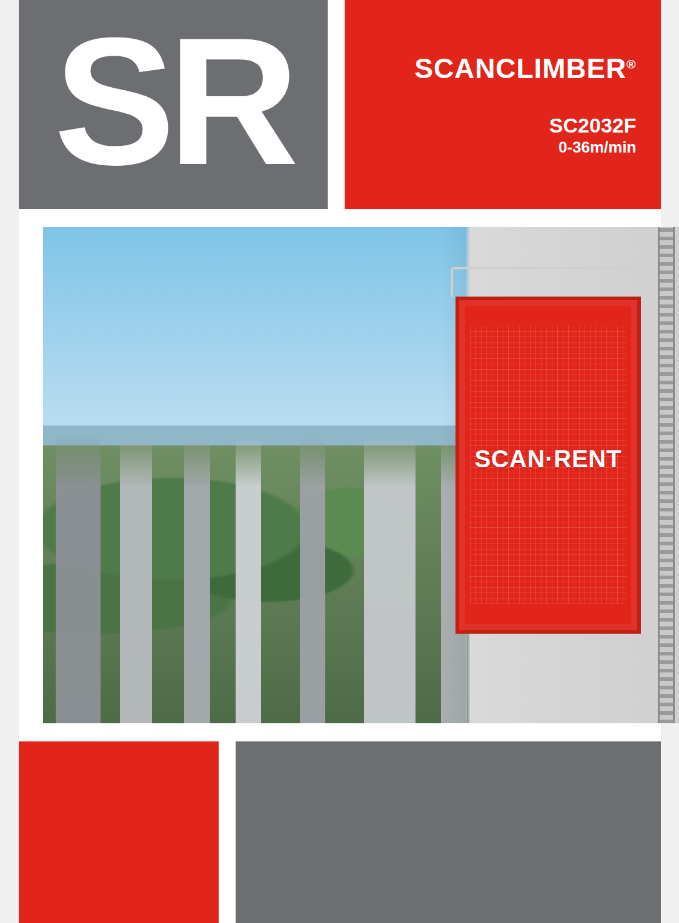SR
SCANCLIMBER®
SC2032F
0-36m/min
SCAN·RENT